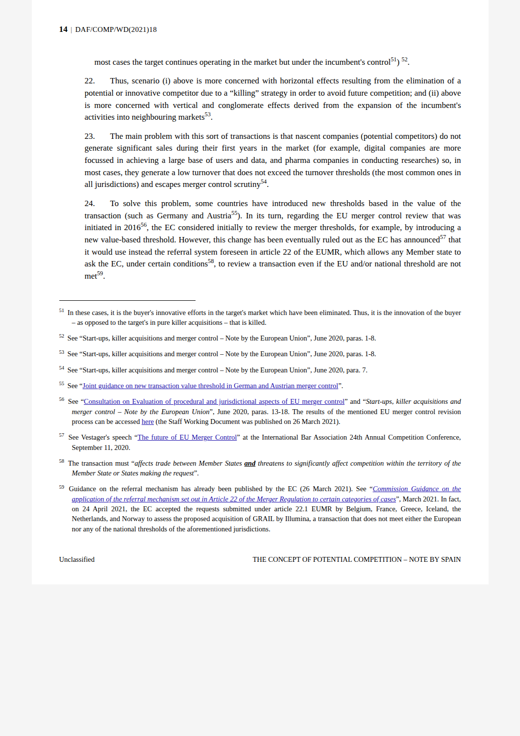14|DAF/COMP/WD(2021)18
most cases the target continues operating in the market but under the incumbent's control51) 52.
22. Thus, scenario (i) above is more concerned with horizontal effects resulting from the elimination of a potential or innovative competitor due to a “killing” strategy in order to avoid future competition; and (ii) above is more concerned with vertical and conglomerate effects derived from the expansion of the incumbent's activities into neighbouring markets53.
23. The main problem with this sort of transactions is that nascent companies (potential competitors) do not generate significant sales during their first years in the market (for example, digital companies are more focussed in achieving a large base of users and data, and pharma companies in conducting researches) so, in most cases, they generate a low turnover that does not exceed the turnover thresholds (the most common ones in all jurisdictions) and escapes merger control scrutiny54.
24. To solve this problem, some countries have introduced new thresholds based in the value of the transaction (such as Germany and Austria55). In its turn, regarding the EU merger control review that was initiated in 201656, the EC considered initially to review the merger thresholds, for example, by introducing a new value-based threshold. However, this change has been eventually ruled out as the EC has announced57 that it would use instead the referral system foreseen in article 22 of the EUMR, which allows any Member state to ask the EC, under certain conditions58, to review a transaction even if the EU and/or national threshold are not met59.
51 In these cases, it is the buyer's innovative efforts in the target's market which have been eliminated. Thus, it is the innovation of the buyer – as opposed to the target's in pure killer acquisitions – that is killed.
52 See “Start-ups, killer acquisitions and merger control – Note by the European Union”, June 2020, paras. 1-8.
53 See “Start-ups, killer acquisitions and merger control – Note by the European Union”, June 2020, paras. 1-8.
54 See “Start-ups, killer acquisitions and merger control – Note by the European Union”, June 2020, para. 7.
55 See “Joint guidance on new transaction value threshold in German and Austrian merger control”.
56 See “Consultation on Evaluation of procedural and jurisdictional aspects of EU merger control” and “Start-ups, killer acquisitions and merger control – Note by the European Union”, June 2020, paras. 13-18. The results of the mentioned EU merger control revision process can be accessed here (the Staff Working Document was published on 26 March 2021).
57 See Vestager's speech “The future of EU Merger Control” at the International Bar Association 24th Annual Competition Conference, September 11, 2020.
58 The transaction must “affects trade between Member States and threatens to significantly affect competition within the territory of the Member State or States making the request”.
59 Guidance on the referral mechanism has already been published by the EC (26 March 2021). See “Commission Guidance on the application of the referral mechanism set out in Article 22 of the Merger Regulation to certain categories of cases”, March 2021. In fact, on 24 April 2021, the EC accepted the requests submitted under article 22.1 EUMR by Belgium, France, Greece, Iceland, the Netherlands, and Norway to assess the proposed acquisition of GRAIL by Illumina, a transaction that does not meet either the European nor any of the national thresholds of the aforementioned jurisdictions.
Unclassified
THE CONCEPT OF POTENTIAL COMPETITION – NOTE BY SPAIN